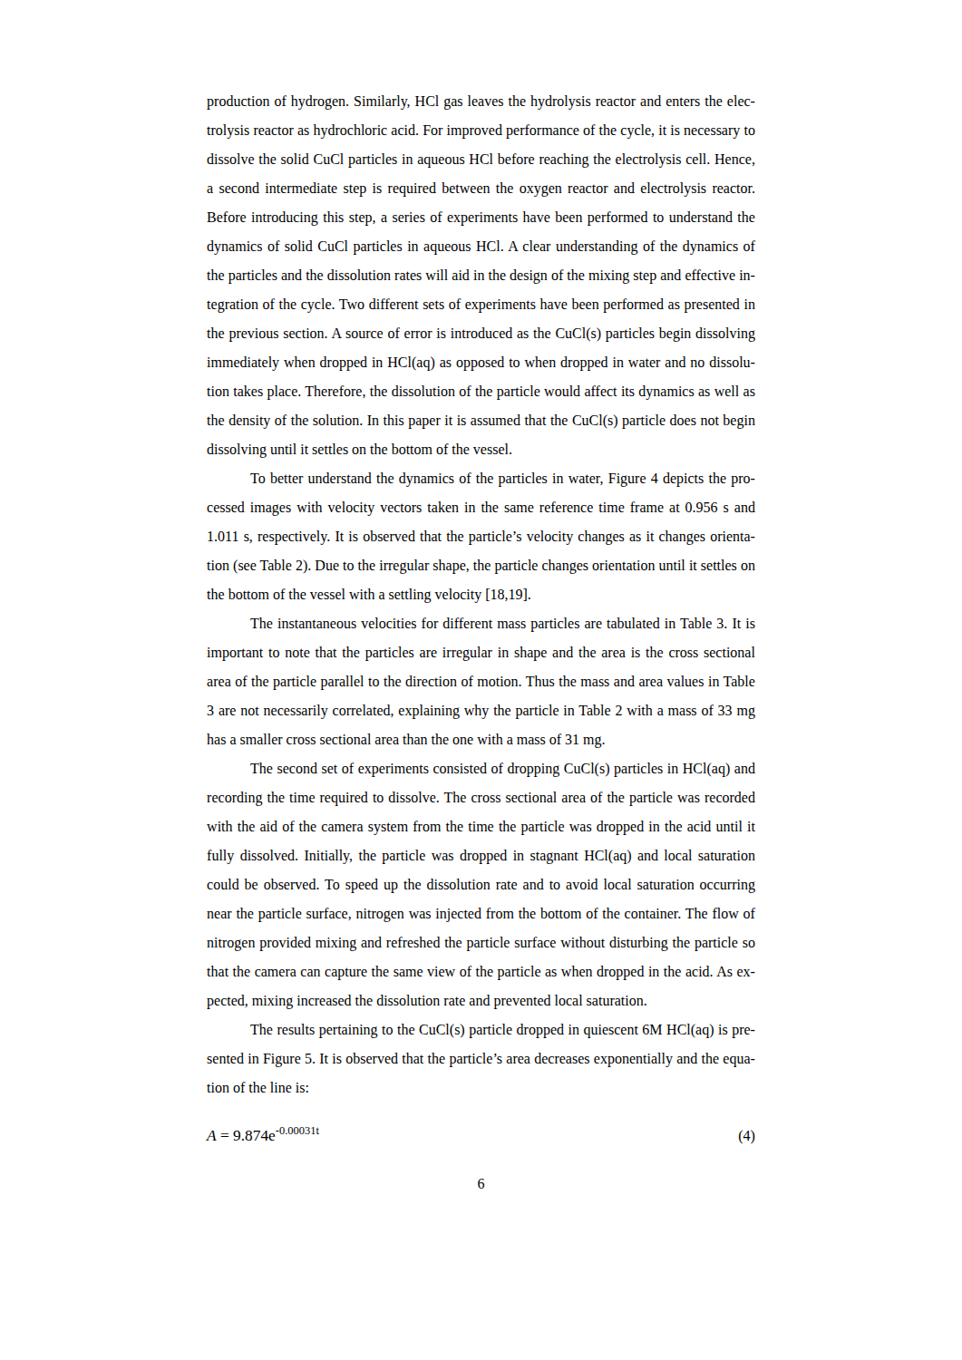production of hydrogen. Similarly, HCl gas leaves the hydrolysis reactor and enters the electrolysis reactor as hydrochloric acid. For improved performance of the cycle, it is necessary to dissolve the solid CuCl particles in aqueous HCl before reaching the electrolysis cell. Hence, a second intermediate step is required between the oxygen reactor and electrolysis reactor. Before introducing this step, a series of experiments have been performed to understand the dynamics of solid CuCl particles in aqueous HCl. A clear understanding of the dynamics of the particles and the dissolution rates will aid in the design of the mixing step and effective integration of the cycle. Two different sets of experiments have been performed as presented in the previous section. A source of error is introduced as the CuCl(s) particles begin dissolving immediately when dropped in HCl(aq) as opposed to when dropped in water and no dissolution takes place. Therefore, the dissolution of the particle would affect its dynamics as well as the density of the solution. In this paper it is assumed that the CuCl(s) particle does not begin dissolving until it settles on the bottom of the vessel.
To better understand the dynamics of the particles in water, Figure 4 depicts the processed images with velocity vectors taken in the same reference time frame at 0.956 s and 1.011 s, respectively. It is observed that the particle’s velocity changes as it changes orientation (see Table 2). Due to the irregular shape, the particle changes orientation until it settles on the bottom of the vessel with a settling velocity [18,19].
The instantaneous velocities for different mass particles are tabulated in Table 3. It is important to note that the particles are irregular in shape and the area is the cross sectional area of the particle parallel to the direction of motion. Thus the mass and area values in Table 3 are not necessarily correlated, explaining why the particle in Table 2 with a mass of 33 mg has a smaller cross sectional area than the one with a mass of 31 mg.
The second set of experiments consisted of dropping CuCl(s) particles in HCl(aq) and recording the time required to dissolve. The cross sectional area of the particle was recorded with the aid of the camera system from the time the particle was dropped in the acid until it fully dissolved. Initially, the particle was dropped in stagnant HCl(aq) and local saturation could be observed. To speed up the dissolution rate and to avoid local saturation occurring near the particle surface, nitrogen was injected from the bottom of the container. The flow of nitrogen provided mixing and refreshed the particle surface without disturbing the particle so that the camera can capture the same view of the particle as when dropped in the acid. As expected, mixing increased the dissolution rate and prevented local saturation.
The results pertaining to the CuCl(s) particle dropped in quiescent 6M HCl(aq) is presented in Figure 5. It is observed that the particle’s area decreases exponentially and the equation of the line is:
A = 9.874e-0.00031t (4)
6